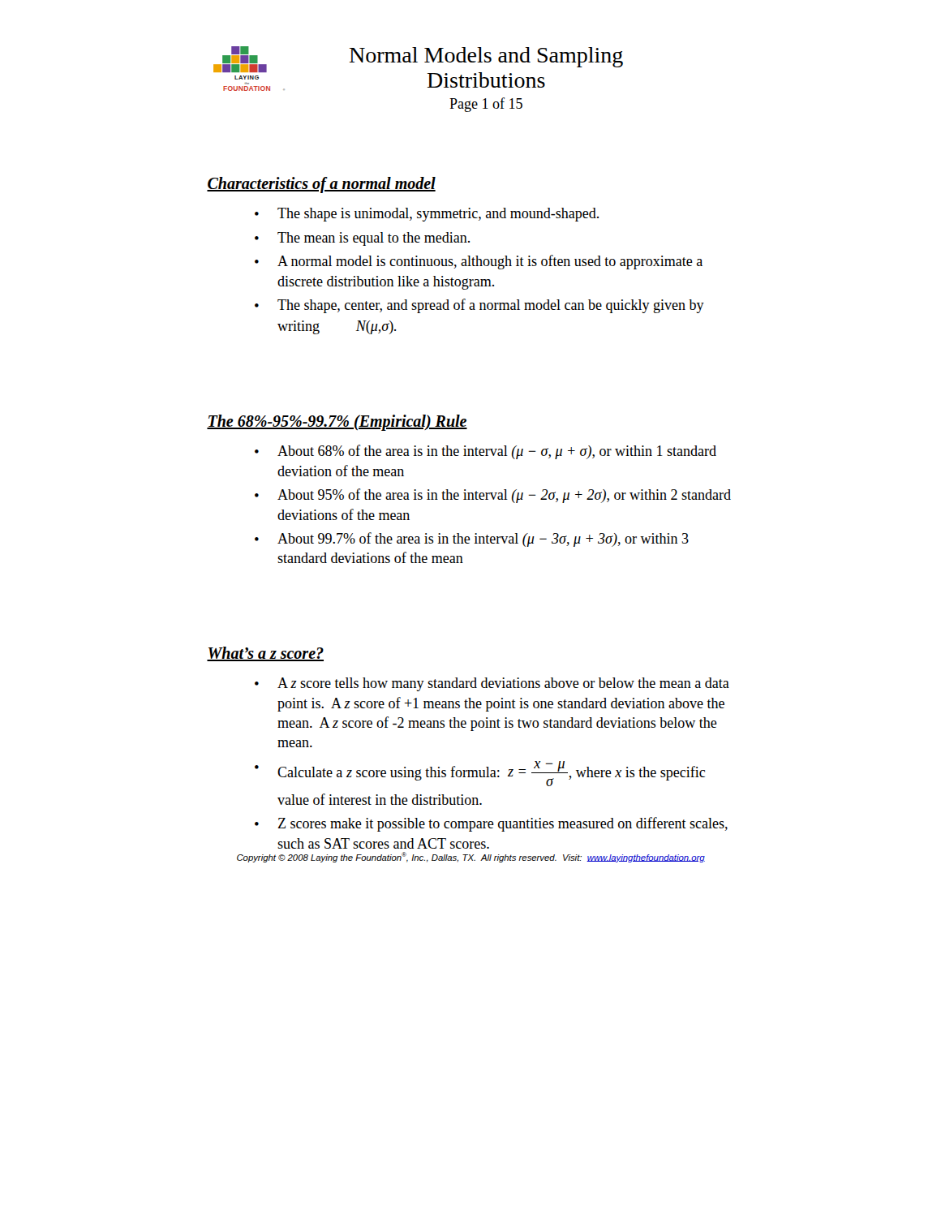LAYING the FOUNDATION ®
Normal Models and Sampling Distributions
Page 1 of 15
Characteristics of a normal model
The shape is unimodal, symmetric, and mound-shaped.
The mean is equal to the median.
A normal model is continuous, although it is often used to approximate a discrete distribution like a histogram.
The shape, center, and spread of a normal model can be quickly given by writing N(μ,σ).
The 68%-95%-99.7% (Empirical) Rule
About 68% of the area is in the interval (μ − σ, μ + σ), or within 1 standard deviation of the mean
About 95% of the area is in the interval (μ − 2σ, μ + 2σ), or within 2 standard deviations of the mean
About 99.7% of the area is in the interval (μ − 3σ, μ + 3σ), or within 3 standard deviations of the mean
What’s a z score?
A z score tells how many standard deviations above or below the mean a data point is. A z score of +1 means the point is one standard deviation above the mean. A z score of -2 means the point is two standard deviations below the mean.
Calculate a z score using this formula: z = x − μ σ, where x is the specific value of interest in the distribution.
Z scores make it possible to compare quantities measured on different scales, such as SAT scores and ACT scores.
Copyright © 2008 Laying the Foundation®, Inc., Dallas, TX. All rights reserved. Visit: www.layingthefoundation.org